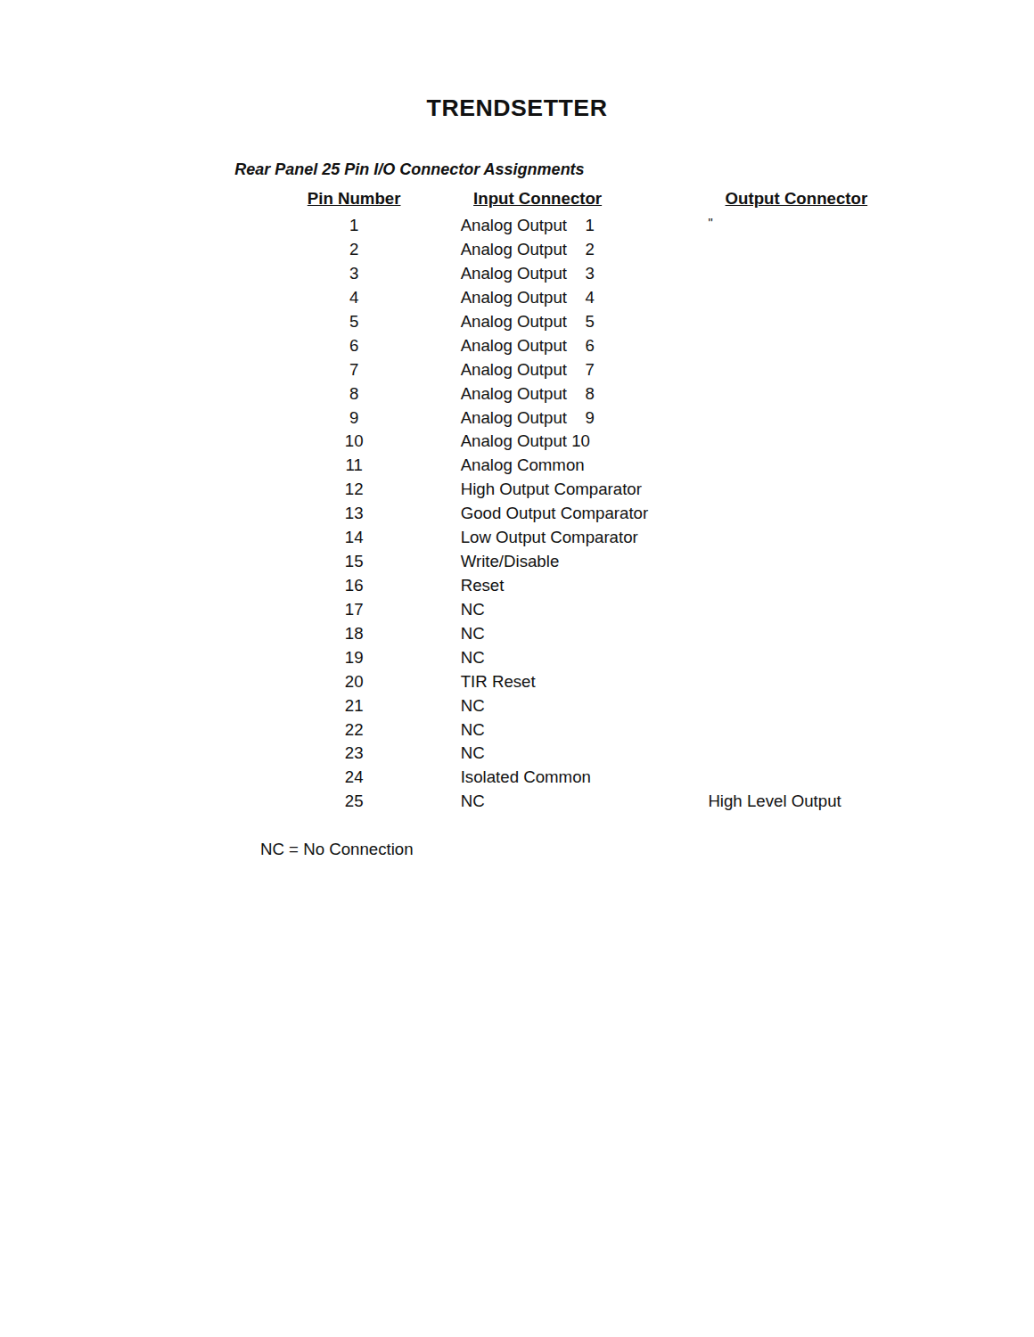TRENDSETTER
Rear Panel 25 Pin I/O Connector Assignments
| Pin Number | Input Connector | Output Connector |
| --- | --- | --- |
| 1 | Analog Output 1 | " |
| 2 | Analog Output 2 | |
| 3 | Analog Output 3 | |
| 4 | Analog Output 4 | |
| 5 | Analog Output 5 | |
| 6 | Analog Output 6 | |
| 7 | Analog Output 7 | |
| 8 | Analog Output 8 | |
| 9 | Analog Output 9 | |
| 10 | Analog Output 10 | |
| 11 | Analog Common | |
| 12 | High Output Comparator | |
| 13 | Good Output Comparator | |
| 14 | Low Output Comparator | |
| 15 | Write/Disable | |
| 16 | Reset | |
| 17 | NC | |
| 18 | NC | |
| 19 | NC | |
| 20 | TIR Reset | |
| 21 | NC | |
| 22 | NC | |
| 23 | NC | |
| 24 | Isolated Common | |
| 25 | NC | High Level Output |
NC = No Connection